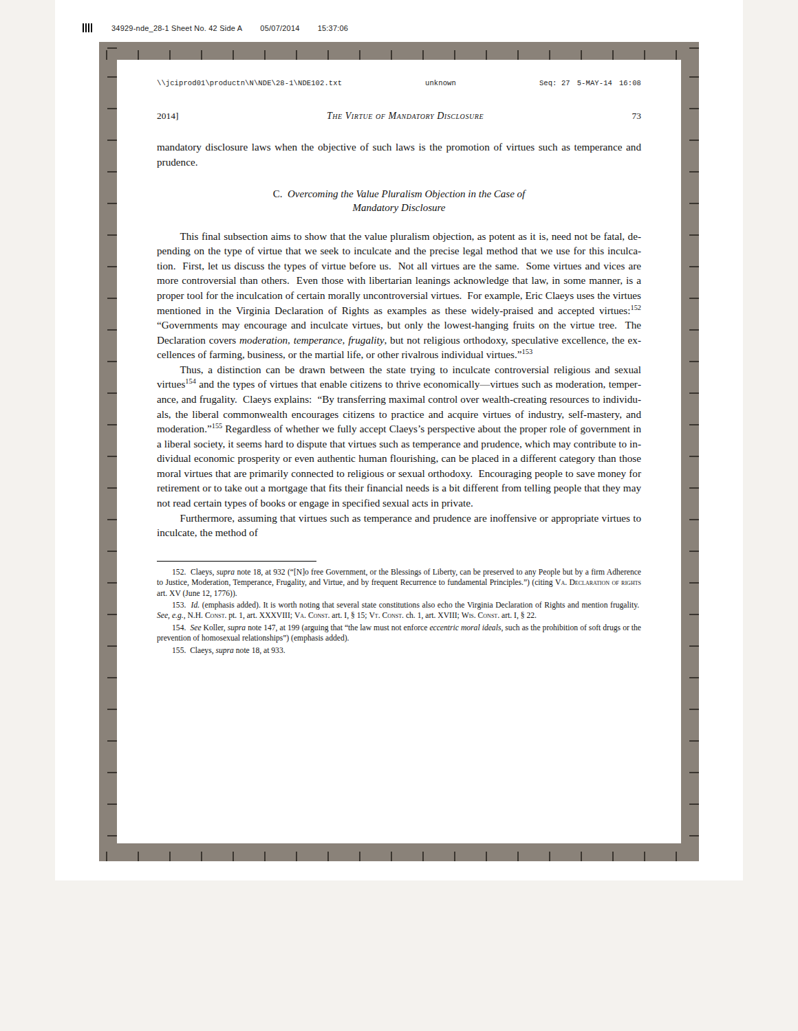34929-nde_28-1 Sheet No. 42 Side A 05/07/2014 15:37:06
34929-nde_28-1 Sheet No. 42 Side A 05/07/2014 15:37:06
\\jciprod01\productn\N\NDE\28-1\NDE102.txt unknown Seq: 27 5-MAY-14 16:08
2014] The Virtue of Mandatory Disclosure 73
mandatory disclosure laws when the objective of such laws is the promotion of virtues such as temperance and prudence.
C. Overcoming the Value Pluralism Objection in the Case of
Mandatory Disclosure
This final subsection aims to show that the value pluralism objection, as potent as it is, need not be fatal, depending on the type of virtue that we seek to inculcate and the precise legal method that we use for this inculcation. First, let us discuss the types of virtue before us. Not all virtues are the same. Some virtues and vices are more controversial than others. Even those with libertarian leanings acknowledge that law, in some manner, is a proper tool for the inculcation of certain morally uncontroversial virtues. For example, Eric Claeys uses the virtues mentioned in the Virginia Declaration of Rights as examples as these widely-praised and accepted virtues:152 “Governments may encourage and inculcate virtues, but only the lowest-hanging fruits on the virtue tree. The Declaration covers moderation, temperance, frugality, but not religious orthodoxy, speculative excellence, the excellences of farming, business, or the martial life, or other rivalrous individual virtues.”153
Thus, a distinction can be drawn between the state trying to inculcate controversial religious and sexual virtues154 and the types of virtues that enable citizens to thrive economically—virtues such as moderation, temperance, and frugality. Claeys explains: “By transferring maximal control over wealth-creating resources to individuals, the liberal commonwealth encourages citizens to practice and acquire virtues of industry, self-mastery, and moderation.”155 Regardless of whether we fully accept Claeys’s perspective about the proper role of government in a liberal society, it seems hard to dispute that virtues such as temperance and prudence, which may contribute to individual economic prosperity or even authentic human flourishing, can be placed in a different category than those moral virtues that are primarily connected to religious or sexual orthodoxy. Encouraging people to save money for retirement or to take out a mortgage that fits their financial needs is a bit different from telling people that they may not read certain types of books or engage in specified sexual acts in private.
Furthermore, assuming that virtues such as temperance and prudence are inoffensive or appropriate virtues to inculcate, the method of
152. Claeys, supra note 18, at 932 (“[N]o free Government, or the Blessings of Liberty, can be preserved to any People but by a firm Adherence to Justice, Moderation, Temperance, Frugality, and Virtue, and by frequent Recurrence to fundamental Principles.”) (citing Va. Declaration of rights art. XV (June 12, 1776)).
153. Id. (emphasis added). It is worth noting that several state constitutions also echo the Virginia Declaration of Rights and mention frugality. See, e.g., N.H. Const. pt. 1, art. XXXVIII; Va. Const. art. I, § 15; Vt. Const. ch. 1, art. XVIII; Wis. Const. art. I, § 22.
154. See Koller, supra note 147, at 199 (arguing that “the law must not enforce eccentric moral ideals, such as the prohibition of soft drugs or the prevention of homosexual relationships”) (emphasis added).
155. Claeys, supra note 18, at 933.